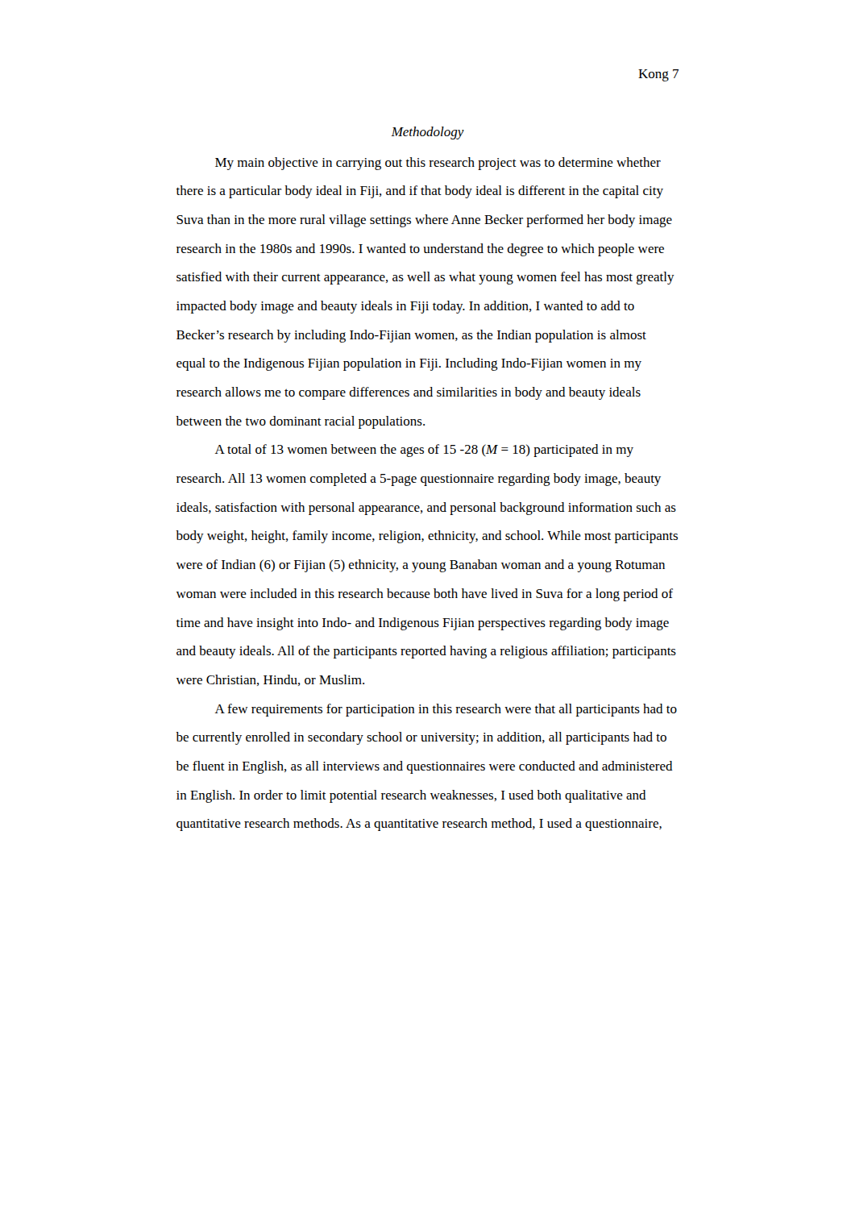Kong 7
Methodology
My main objective in carrying out this research project was to determine whether there is a particular body ideal in Fiji, and if that body ideal is different in the capital city Suva than in the more rural village settings where Anne Becker performed her body image research in the 1980s and 1990s. I wanted to understand the degree to which people were satisfied with their current appearance, as well as what young women feel has most greatly impacted body image and beauty ideals in Fiji today. In addition, I wanted to add to Becker’s research by including Indo-Fijian women, as the Indian population is almost equal to the Indigenous Fijian population in Fiji. Including Indo-Fijian women in my research allows me to compare differences and similarities in body and beauty ideals between the two dominant racial populations.
A total of 13 women between the ages of 15 -28 (M = 18) participated in my research. All 13 women completed a 5-page questionnaire regarding body image, beauty ideals, satisfaction with personal appearance, and personal background information such as body weight, height, family income, religion, ethnicity, and school. While most participants were of Indian (6) or Fijian (5) ethnicity, a young Banaban woman and a young Rotuman woman were included in this research because both have lived in Suva for a long period of time and have insight into Indo- and Indigenous Fijian perspectives regarding body image and beauty ideals. All of the participants reported having a religious affiliation; participants were Christian, Hindu, or Muslim.
A few requirements for participation in this research were that all participants had to be currently enrolled in secondary school or university; in addition, all participants had to be fluent in English, as all interviews and questionnaires were conducted and administered in English. In order to limit potential research weaknesses, I used both qualitative and quantitative research methods. As a quantitative research method, I used a questionnaire,